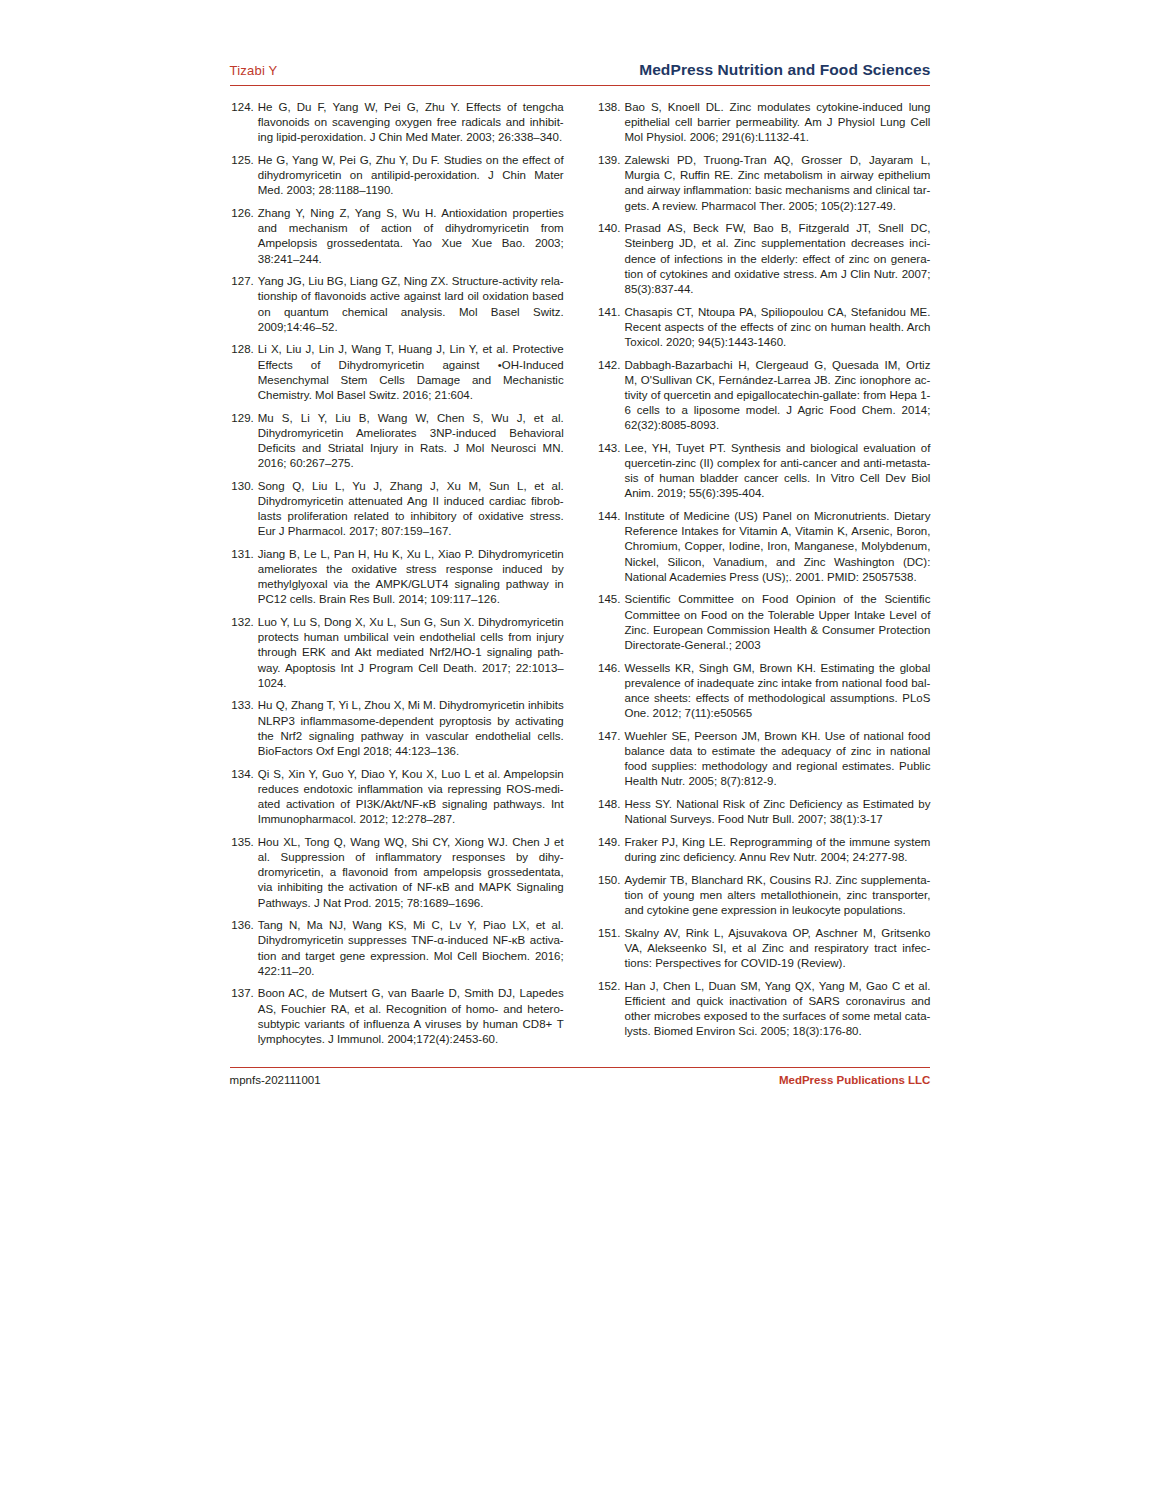Tizabi Y
MedPress Nutrition and Food Sciences
He G, Du F, Yang W, Pei G, Zhu Y. Effects of tengcha flavonoids on scavenging oxygen free radicals and inhibiting lipid-peroxidation. J Chin Med Mater. 2003; 26:338–340.
He G, Yang W, Pei G, Zhu Y, Du F. Studies on the effect of dihydromyricetin on antilipid-peroxidation. J Chin Mater Med. 2003; 28:1188–1190.
Zhang Y, Ning Z, Yang S, Wu H. Antioxidation properties and mechanism of action of dihydromyricetin from Ampelopsis grossedentata. Yao Xue Xue Bao. 2003; 38:241–244.
Yang JG, Liu BG, Liang GZ, Ning ZX. Structure-activity relationship of flavonoids active against lard oil oxidation based on quantum chemical analysis. Mol Basel Switz. 2009;14:46–52.
Li X, Liu J, Lin J, Wang T, Huang J, Lin Y, et al. Protective Effects of Dihydromyricetin against •OH-Induced Mesenchymal Stem Cells Damage and Mechanistic Chemistry. Mol Basel Switz. 2016; 21:604.
Mu S, Li Y, Liu B, Wang W, Chen S, Wu J, et al. Dihydromyricetin Ameliorates 3NP-induced Behavioral Deficits and Striatal Injury in Rats. J Mol Neurosci MN. 2016; 60:267–275.
Song Q, Liu L, Yu J, Zhang J, Xu M, Sun L, et al. Dihydromyricetin attenuated Ang II induced cardiac fibroblasts proliferation related to inhibitory of oxidative stress. Eur J Pharmacol. 2017; 807:159–167.
Jiang B, Le L, Pan H, Hu K, Xu L, Xiao P. Dihydromyricetin ameliorates the oxidative stress response induced by methylglyoxal via the AMPK/GLUT4 signaling pathway in PC12 cells. Brain Res Bull. 2014; 109:117–126.
Luo Y, Lu S, Dong X, Xu L, Sun G, Sun X. Dihydromyricetin protects human umbilical vein endothelial cells from injury through ERK and Akt mediated Nrf2/HO-1 signaling pathway. Apoptosis Int J Program Cell Death. 2017; 22:1013–1024.
Hu Q, Zhang T, Yi L, Zhou X, Mi M. Dihydromyricetin inhibits NLRP3 inflammasome-dependent pyroptosis by activating the Nrf2 signaling pathway in vascular endothelial cells. BioFactors Oxf Engl 2018; 44:123–136.
Qi S, Xin Y, Guo Y, Diao Y, Kou X, Luo L et al. Ampelopsin reduces endotoxic inflammation via repressing ROS-mediated activation of PI3K/Akt/NF-κB signaling pathways. Int Immunopharmacol. 2012; 12:278–287.
Hou XL, Tong Q, Wang WQ, Shi CY, Xiong WJ. Chen J et al. Suppression of inflammatory responses by dihydromyricetin, a flavonoid from ampelopsis grossedentata, via inhibiting the activation of NF-κB and MAPK Signaling Pathways. J Nat Prod. 2015; 78:1689–1696.
Tang N, Ma NJ, Wang KS, Mi C, Lv Y, Piao LX, et al. Dihydromyricetin suppresses TNF-α-induced NF-κB activation and target gene expression. Mol Cell Biochem. 2016; 422:11–20.
Boon AC, de Mutsert G, van Baarle D, Smith DJ, Lapedes AS, Fouchier RA, et al. Recognition of homo- and heterosubtypic variants of influenza A viruses by human CD8+ T lymphocytes. J Immunol. 2004;172(4):2453-60.
Bao S, Knoell DL. Zinc modulates cytokine-induced lung epithelial cell barrier permeability. Am J Physiol Lung Cell Mol Physiol. 2006; 291(6):L1132-41.
Zalewski PD, Truong-Tran AQ, Grosser D, Jayaram L, Murgia C, Ruffin RE. Zinc metabolism in airway epithelium and airway inflammation: basic mechanisms and clinical targets. A review. Pharmacol Ther. 2005; 105(2):127-49.
Prasad AS, Beck FW, Bao B, Fitzgerald JT, Snell DC, Steinberg JD, et al. Zinc supplementation decreases incidence of infections in the elderly: effect of zinc on generation of cytokines and oxidative stress. Am J Clin Nutr. 2007; 85(3):837-44.
Chasapis CT, Ntoupa PA, Spiliopoulou CA, Stefanidou ME. Recent aspects of the effects of zinc on human health. Arch Toxicol. 2020; 94(5):1443-1460.
Dabbagh-Bazarbachi H, Clergeaud G, Quesada IM, Ortiz M, O'Sullivan CK, Fernández-Larrea JB. Zinc ionophore activity of quercetin and epigallocatechin-gallate: from Hepa 1-6 cells to a liposome model. J Agric Food Chem. 2014; 62(32):8085-8093.
Lee, YH, Tuyet PT. Synthesis and biological evaluation of quercetin-zinc (II) complex for anti-cancer and anti-metastasis of human bladder cancer cells. In Vitro Cell Dev Biol Anim. 2019; 55(6):395-404.
Institute of Medicine (US) Panel on Micronutrients. Dietary Reference Intakes for Vitamin A, Vitamin K, Arsenic, Boron, Chromium, Copper, Iodine, Iron, Manganese, Molybdenum, Nickel, Silicon, Vanadium, and Zinc Washington (DC): National Academies Press (US);. 2001. PMID: 25057538.
Scientific Committee on Food Opinion of the Scientific Committee on Food on the Tolerable Upper Intake Level of Zinc. European Commission Health & Consumer Protection Directorate-General.; 2003
Wessells KR, Singh GM, Brown KH. Estimating the global prevalence of inadequate zinc intake from national food balance sheets: effects of methodological assumptions. PLoS One. 2012; 7(11):e50565
Wuehler SE, Peerson JM, Brown KH. Use of national food balance data to estimate the adequacy of zinc in national food supplies: methodology and regional estimates. Public Health Nutr. 2005; 8(7):812-9.
Hess SY. National Risk of Zinc Deficiency as Estimated by National Surveys. Food Nutr Bull. 2007; 38(1):3-17
Fraker PJ, King LE. Reprogramming of the immune system during zinc deficiency. Annu Rev Nutr. 2004; 24:277-98.
Aydemir TB, Blanchard RK, Cousins RJ. Zinc supplementation of young men alters metallothionein, zinc transporter, and cytokine gene expression in leukocyte populations.
Skalny AV, Rink L, Ajsuvakova OP, Aschner M, Gritsenko VA, Alekseenko SI, et al Zinc and respiratory tract infections: Perspectives for COVID-19 (Review).
Han J, Chen L, Duan SM, Yang QX, Yang M, Gao C et al. Efficient and quick inactivation of SARS coronavirus and other microbes exposed to the surfaces of some metal catalysts. Biomed Environ Sci. 2005; 18(3):176-80.
mpnfs-202111001
MedPress Publications LLC